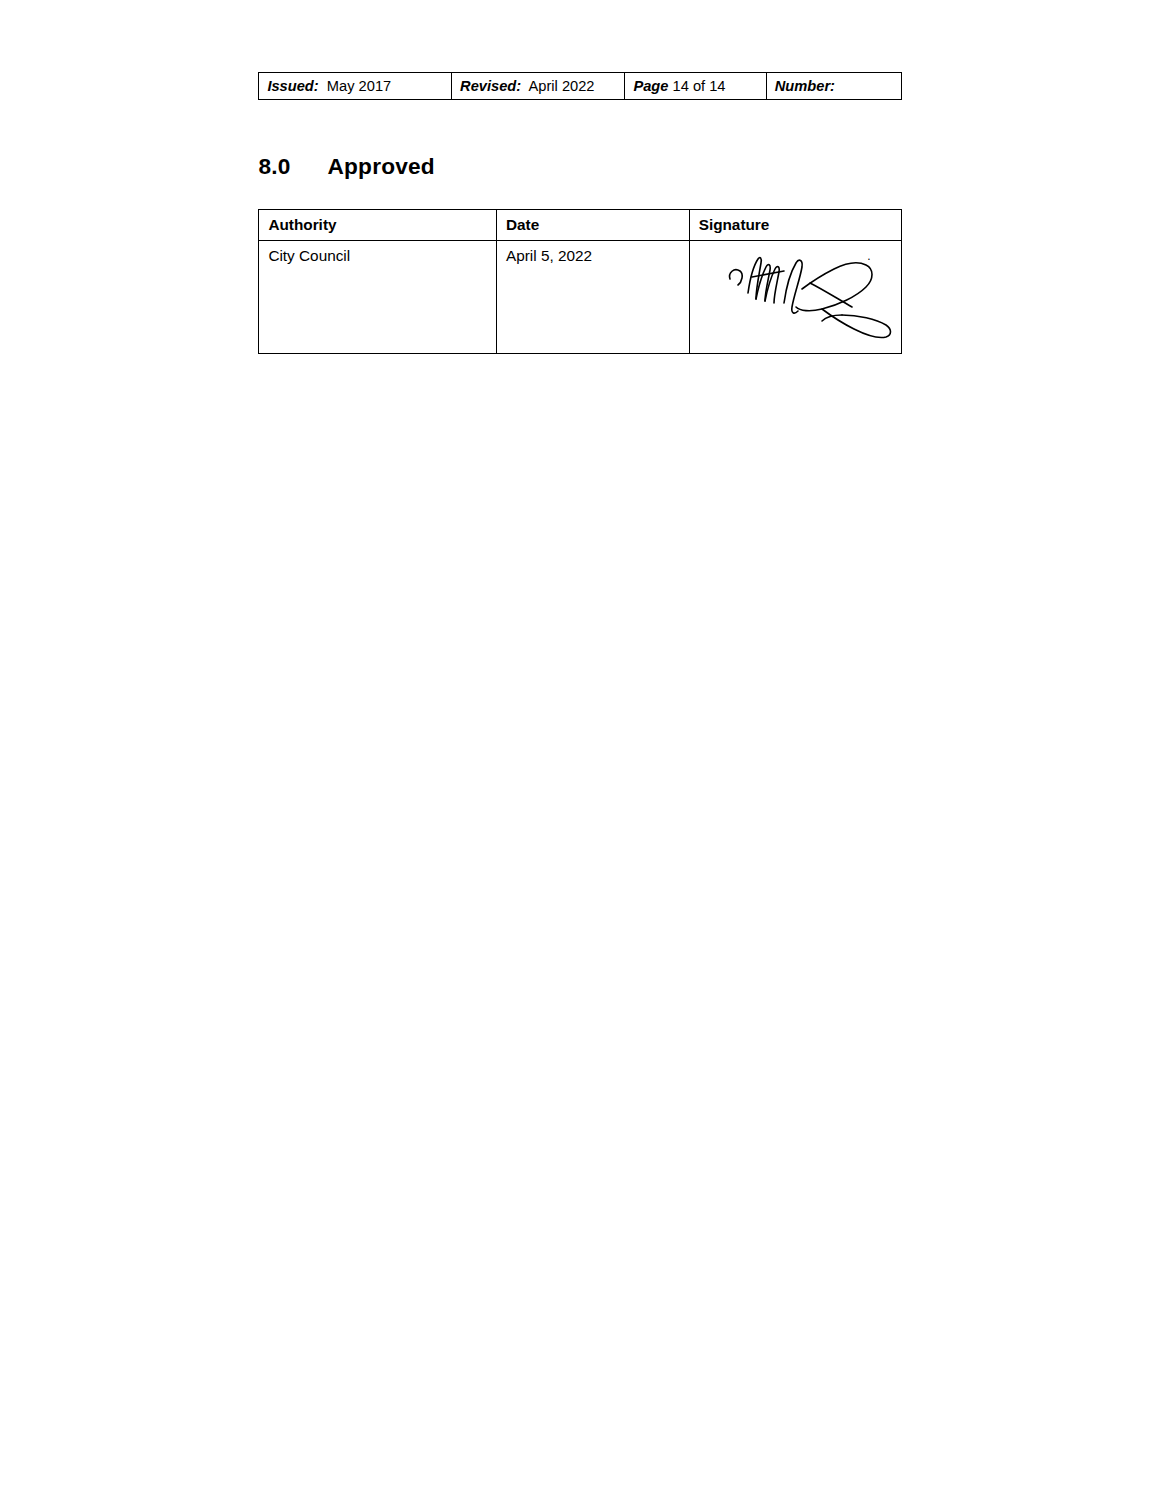| Issued: May 2017 | Revised: April 2022 | Page 14 of 14 | Number: |
8.0 Approved
| Authority | Date | Signature |
| City Council | April 5, 2022 | . |